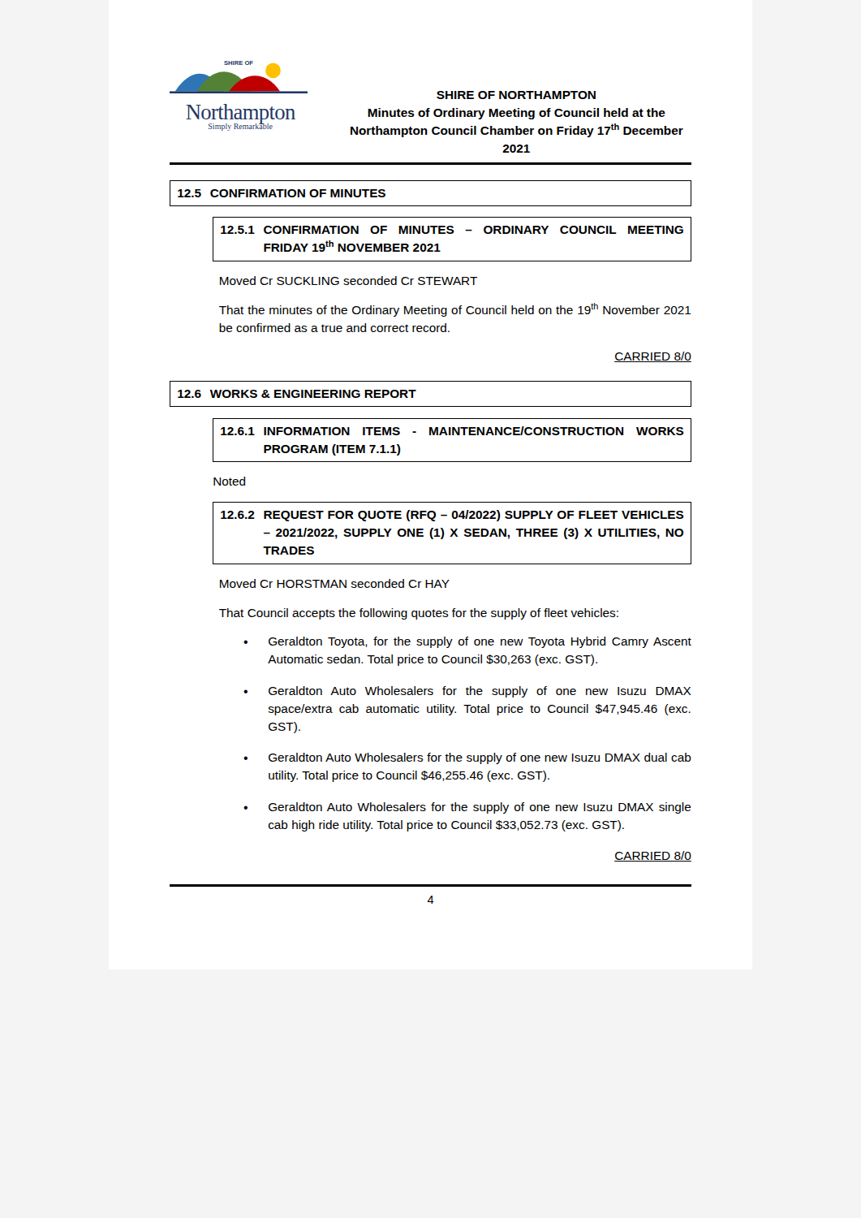SHIRE OF
Northampton
Simply Remarkable
SHIRE OF NORTHAMPTON
Minutes of Ordinary Meeting of Council held at the Northampton Council Chamber on Friday 17th December 2021
12.5 CONFIRMATION OF MINUTES
12.5.1 CONFIRMATION OF MINUTES – ORDINARY COUNCIL MEETING FRIDAY 19th NOVEMBER 2021
Moved Cr SUCKLING seconded Cr STEWART
That the minutes of the Ordinary Meeting of Council held on the 19th November 2021 be confirmed as a true and correct record.
CARRIED 8/0
12.6 WORKS & ENGINEERING REPORT
12.6.1 INFORMATION ITEMS - MAINTENANCE/CONSTRUCTION WORKS PROGRAM (ITEM 7.1.1)
Noted
12.6.2 REQUEST FOR QUOTE (RFQ – 04/2022) SUPPLY OF FLEET VEHICLES – 2021/2022, SUPPLY ONE (1) X SEDAN, THREE (3) X UTILITIES, NO TRADES
Moved Cr HORSTMAN seconded Cr HAY
That Council accepts the following quotes for the supply of fleet vehicles:
Geraldton Toyota, for the supply of one new Toyota Hybrid Camry Ascent Automatic sedan. Total price to Council $30,263 (exc. GST).
Geraldton Auto Wholesalers for the supply of one new Isuzu DMAX space/extra cab automatic utility. Total price to Council $47,945.46 (exc. GST).
Geraldton Auto Wholesalers for the supply of one new Isuzu DMAX dual cab utility. Total price to Council $46,255.46 (exc. GST).
Geraldton Auto Wholesalers for the supply of one new Isuzu DMAX single cab high ride utility. Total price to Council $33,052.73 (exc. GST).
CARRIED 8/0
4